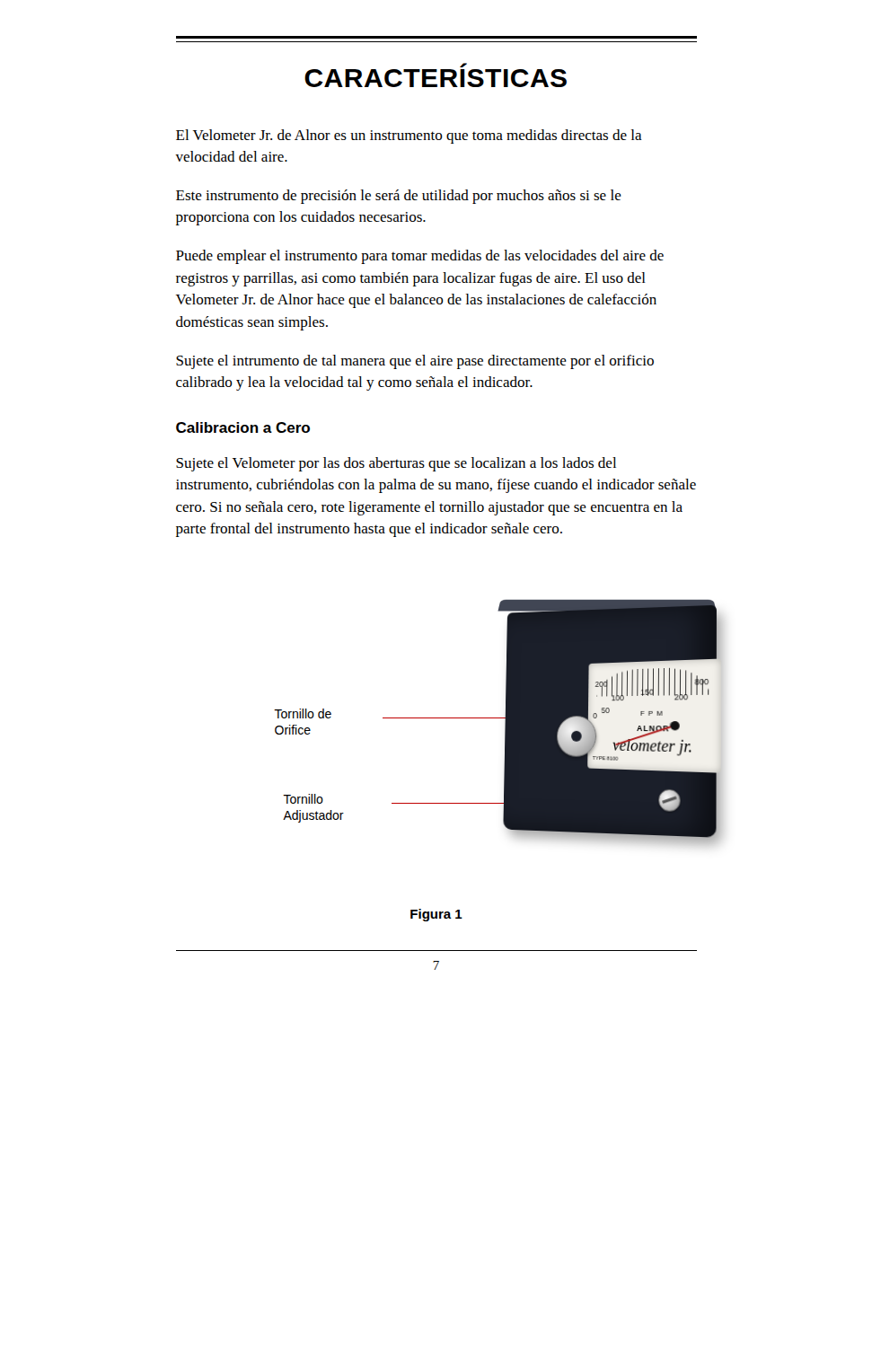CARACTERÍSTICAS
El Velometer Jr. de Alnor es un instrumento que toma medidas directas de la velocidad del aire.
Este instrumento de precisión le será de utilidad por muchos años si se le proporciona con los cuidados necesarios.
Puede emplear el instrumento para tomar medidas de las velocidades del aire de registros y parrillas, asi como también para localizar fugas de aire. El uso del Velometer Jr. de Alnor hace que el balanceo de las instalaciones de calefacción domésticas sean simples.
Sujete el intrumento de tal manera que el aire pase directamente por el orificio calibrado y lea la velocidad tal y como señala el indicador.
Calibracion a Cero
Sujete el Velometer por las dos aberturas que se localizan a los lados del instrumento, cubriéndolas con la palma de su mano, fíjese cuando el indicador señale cero. Si no señala cero, rote ligeramente el tornillo ajustador que se encuentra en la parte frontal del instrumento hasta que el indicador señale cero.
Tornillo de
Orifice
Tornillo
Adjustador
200 100 150 200 800 50 0 F P M ALNOR® velometer jr. TYPE 8100
Figura 1
7